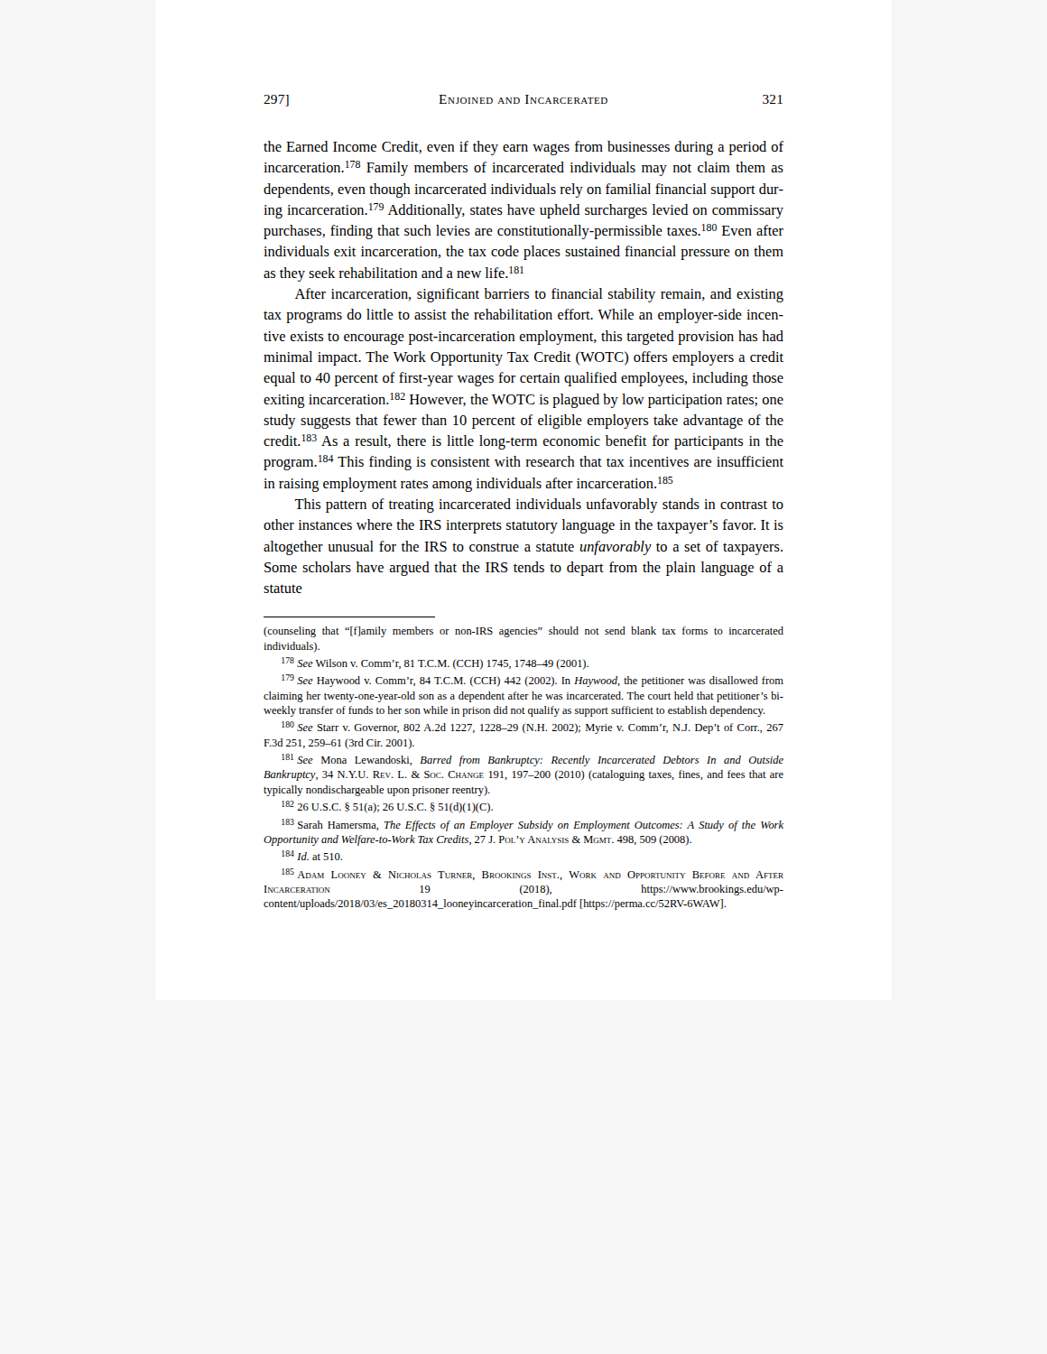297]
Enjoined and Incarcerated
321
the Earned Income Credit, even if they earn wages from businesses during a period of incarceration.178 Family members of incarcerated individuals may not claim them as dependents, even though incarcerated individuals rely on familial financial support during incarceration.179 Additionally, states have upheld surcharges levied on commissary purchases, finding that such levies are constitutionally-permissible taxes.180 Even after individuals exit incarceration, the tax code places sustained financial pressure on them as they seek rehabilitation and a new life.181
After incarceration, significant barriers to financial stability remain, and existing tax programs do little to assist the rehabilitation effort. While an employer-side incentive exists to encourage post-incarceration employment, this targeted provision has had minimal impact. The Work Opportunity Tax Credit (WOTC) offers employers a credit equal to 40 percent of first-year wages for certain qualified employees, including those exiting incarceration.182 However, the WOTC is plagued by low participation rates; one study suggests that fewer than 10 percent of eligible employers take advantage of the credit.183 As a result, there is little long-term economic benefit for participants in the program.184 This finding is consistent with research that tax incentives are insufficient in raising employment rates among individuals after incarceration.185
This pattern of treating incarcerated individuals unfavorably stands in contrast to other instances where the IRS interprets statutory language in the taxpayer’s favor. It is altogether unusual for the IRS to construe a statute unfavorably to a set of taxpayers. Some scholars have argued that the IRS tends to depart from the plain language of a statute
(counseling that “[f]amily members or non-IRS agencies” should not send blank tax forms to incarcerated individuals).
178 See Wilson v. Comm’r, 81 T.C.M. (CCH) 1745, 1748–49 (2001).
179 See Haywood v. Comm’r, 84 T.C.M. (CCH) 442 (2002). In Haywood, the petitioner was disallowed from claiming her twenty-one-year-old son as a dependent after he was incarcerated. The court held that petitioner’s biweekly transfer of funds to her son while in prison did not qualify as support sufficient to establish dependency.
180 See Starr v. Governor, 802 A.2d 1227, 1228–29 (N.H. 2002); Myrie v. Comm’r, N.J. Dep’t of Corr., 267 F.3d 251, 259–61 (3rd Cir. 2001).
181 See Mona Lewandoski, Barred from Bankruptcy: Recently Incarcerated Debtors In and Outside Bankruptcy, 34 N.Y.U. Rev. L. & Soc. Change 191, 197–200 (2010) (cataloguing taxes, fines, and fees that are typically nondischargeable upon prisoner reentry).
18226 U.S.C. § 51(a); 26 U.S.C. § 51(d)(1)(C).
183 Sarah Hamersma, The Effects of an Employer Subsidy on Employment Outcomes: A Study of the Work Opportunity and Welfare-to-Work Tax Credits, 27 J. Pol’y Analysis & Mgmt. 498, 509 (2008).
184 Id. at 510.
185 Adam Looney & Nicholas Turner, Brookings Inst., Work and Opportunity Before and After Incarceration 19 (2018), https://www.brookings.edu/wp-content/uploads/2018/03/es_20180314_looneyincarceration_final.pdf [https://perma.cc/52RV-6WAW].